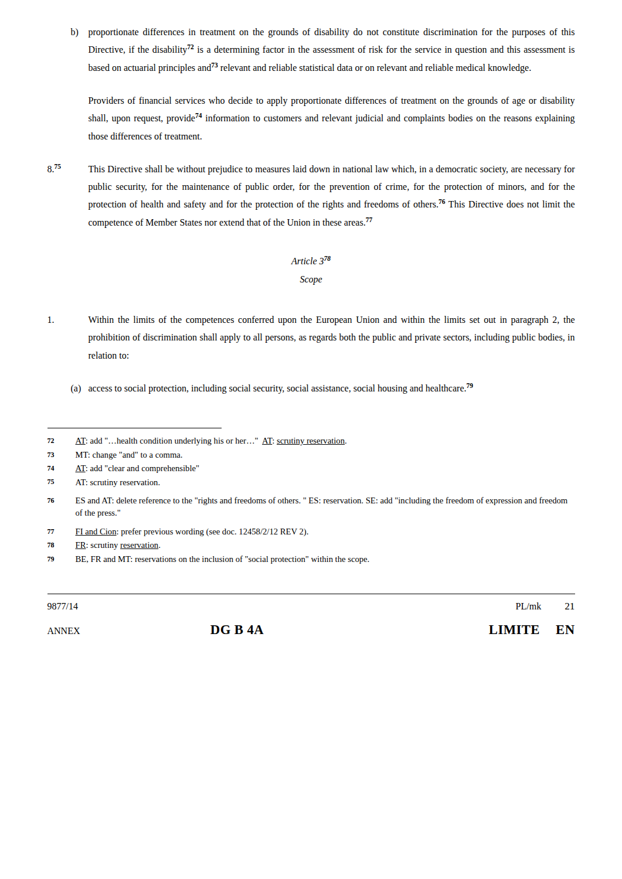b)
proportionate differences in treatment on the grounds of disability do not constitute discrimination for the purposes of this Directive, if the disability72 is a determining factor in the assessment of risk for the service in question and this assessment is based on actuarial principles and73 relevant and reliable statistical data or on relevant and reliable medical knowledge.
Providers of financial services who decide to apply proportionate differences of treatment on the grounds of age or disability shall, upon request, provide74 information to customers and relevant judicial and complaints bodies on the reasons explaining those differences of treatment.
8.75
This Directive shall be without prejudice to measures laid down in national law which, in a democratic society, are necessary for public security, for the maintenance of public order, for the prevention of crime, for the protection of minors, and for the protection of health and safety and for the protection of the rights and freedoms of others.76 This Directive does not limit the competence of Member States nor extend that of the Union in these areas.77
Article 378
Scope
1.
Within the limits of the competences conferred upon the European Union and within the limits set out in paragraph 2, the prohibition of discrimination shall apply to all persons, as regards both the public and private sectors, including public bodies, in relation to:
(a)
access to social protection, including social security, social assistance, social housing and healthcare.79
72
AT: add "…health condition underlying his or her…" AT: scrutiny reservation.
73
MT: change "and" to a comma.
74
AT: add "clear and comprehensible"
75
AT: scrutiny reservation.
76
ES and AT: delete reference to the "rights and freedoms of others. " ES: reservation. SE: add "including the freedom of expression and freedom of the press."
77
FI and Cion: prefer previous wording (see doc. 12458/2/12 REV 2).
78
FR: scrutiny reservation.
79
BE, FR and MT: reservations on the inclusion of "social protection" within the scope.
9877/14
PL/mk 21
ANNEX
DG B 4A
LIMITE EN